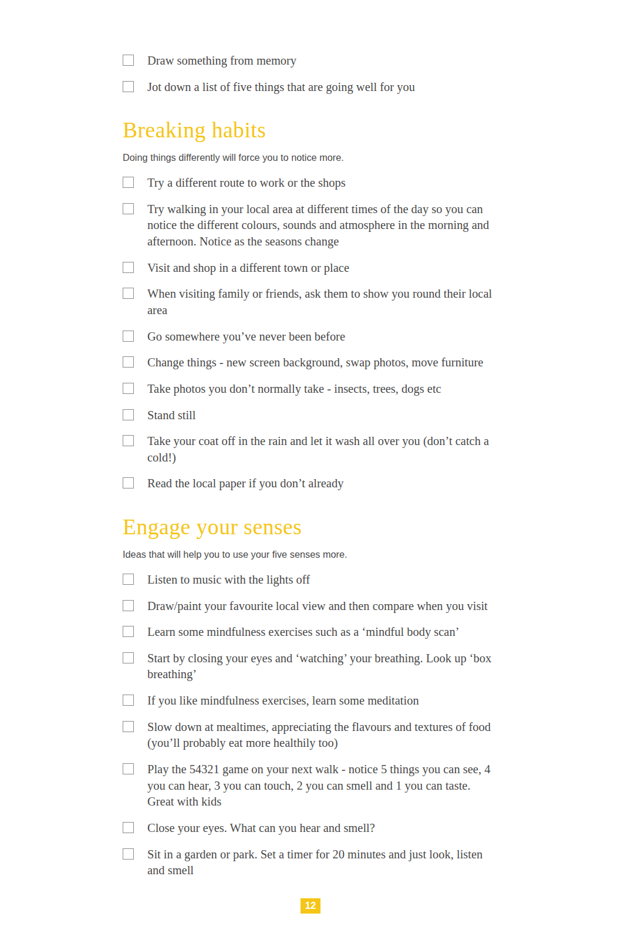Draw something from memory
Jot down a list of five things that are going well for you
Breaking habits
Doing things differently will force you to notice more.
Try a different route to work or the shops
Try walking in your local area at different times of the day so you can notice the different colours, sounds and atmosphere in the morning and afternoon. Notice as the seasons change
Visit and shop in a different town or place
When visiting family or friends, ask them to show you round their local area
Go somewhere you’ve never been before
Change things - new screen background, swap photos, move furniture
Take photos you don’t normally take - insects, trees, dogs etc
Stand still
Take your coat off in the rain and let it wash all over you (don’t catch a cold!)
Read the local paper if you don’t already
Engage your senses
Ideas that will help you to use your five senses more.
Listen to music with the lights off
Draw/paint your favourite local view and then compare when you visit
Learn some mindfulness exercises such as a ‘mindful body scan’
Start by closing your eyes and ‘watching’ your breathing. Look up ‘box breathing’
If you like mindfulness exercises, learn some meditation
Slow down at mealtimes, appreciating the flavours and textures of food (you’ll probably eat more healthily too)
Play the 54321 game on your next walk - notice 5 things you can see, 4 you can hear, 3 you can touch, 2 you can smell and 1 you can taste. Great with kids
Close your eyes. What can you hear and smell?
Sit in a garden or park. Set a timer for 20 minutes and just look, listen and smell
12